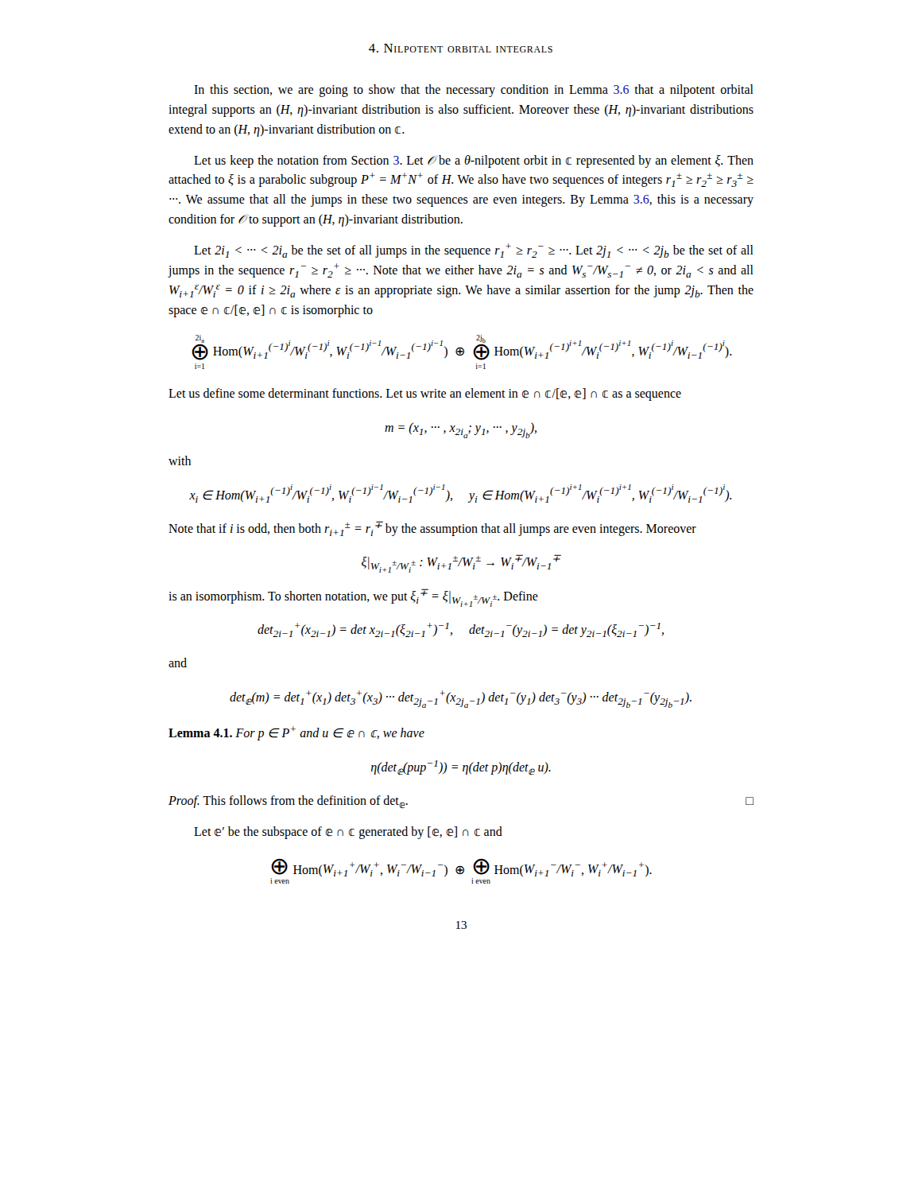4. Nilpotent orbital integrals
In this section, we are going to show that the necessary condition in Lemma 3.6 that a nilpotent orbital integral supports an (H, η)-invariant distribution is also sufficient. Moreover these (H, η)-invariant distributions extend to an (H, η)-invariant distribution on 𝕔.
Let us keep the notation from Section 3. Let 𝒪 be a θ-nilpotent orbit in 𝕔 represented by an element ξ. Then attached to ξ is a parabolic subgroup P+ = M+N+ of H. We also have two sequences of integers r1± ≥ r2± ≥ r3± ≥ ···. We assume that all the jumps in these two sequences are even integers. By Lemma 3.6, this is a necessary condition for 𝒪 to support an (H, η)-invariant distribution.
Let 2i1 < ··· < 2ia be the set of all jumps in the sequence r1+ ≥ r2− ≥ ···. Let 2j1 < ··· < 2jb be the set of all jumps in the sequence r1− ≥ r2+ ≥ ···. Note that we either have 2ia = s and Ws−/Ws−1− ≠ 0, or 2ia < s and all Wi+1ε/Wiε = 0 if i ≥ 2ia where ε is an appropriate sign. We have a similar assertion for the jump 2jb. Then the space 𝕖 ∩ 𝕔/[𝕖, 𝕖] ∩ 𝕔 is isomorphic to
2ia⊕i=1 Hom(Wi+1(−1)i/Wi(−1)i, Wi(−1)i−1/Wi−1(−1)i−1) ⊕ 2jb⊕i=1 Hom(Wi+1(−1)i+1/Wi(−1)i+1, Wi(−1)i/Wi−1(−1)i).
Let us define some determinant functions. Let us write an element in 𝕖 ∩ 𝕔/[𝕖, 𝕖] ∩ 𝕔 as a sequence
m = (x1, ··· , x2ia; y1, ··· , y2jb),
with
xi ∈ Hom(Wi+1(−1)i/Wi(−1)i, Wi(−1)i−1/Wi−1(−1)i−1), yi ∈ Hom(Wi+1(−1)i+1/Wi(−1)i+1, Wi(−1)i/Wi−1(−1)i).
Note that if i is odd, then both ri+1± = ri∓ by the assumption that all jumps are even integers. Moreover
ξ|Wi+1±/Wi± : Wi+1±/Wi± → Wi∓/Wi−1∓
is an isomorphism. To shorten notation, we put ξi∓ = ξ|Wi+1±/Wi±. Define
det2i−1+(x2i−1) = det x2i−1(ξ2i−1+)−1, det2i−1−(y2i−1) = det y2i−1(ξ2i−1−)−1,
and
det𝕖(m) = det1+(x1) det3+(x3) ··· det2ja−1+(x2ja−1) det1−(y1) det3−(y3) ··· det2jb−1−(y2jb−1).
Lemma 4.1. For p ∈ P+ and u ∈ 𝕖 ∩ 𝕔, we have
η(det𝕖(pup−1)) = η(det p)η(det𝕖 u).
Proof. This follows from the definition of det𝕖. □
Let 𝕖′ be the subspace of 𝕖 ∩ 𝕔 generated by [𝕖, 𝕖] ∩ 𝕔 and
⊕i even Hom(Wi+1+/Wi+, Wi−/Wi−1−) ⊕ ⊕i even Hom(Wi+1−/Wi−, Wi+/Wi−1+).
13